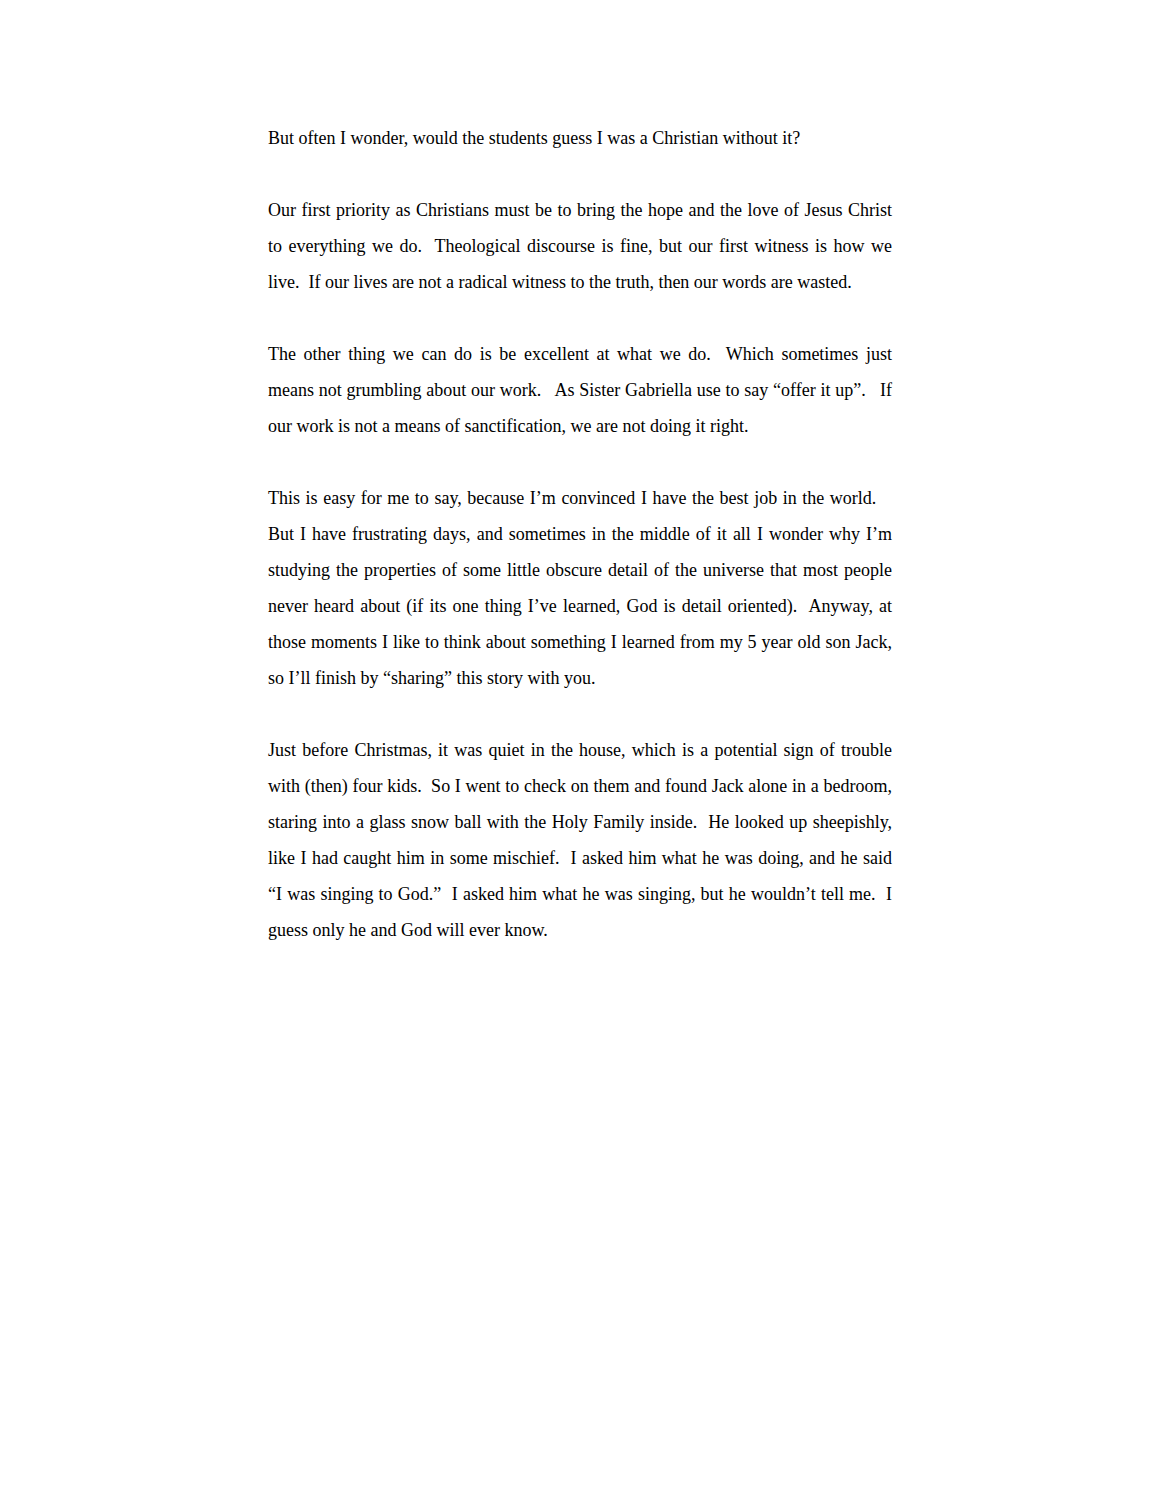But often I wonder, would the students guess I was a Christian without it?
Our first priority as Christians must be to bring the hope and the love of Jesus Christ to everything we do. Theological discourse is fine, but our first witness is how we live. If our lives are not a radical witness to the truth, then our words are wasted.
The other thing we can do is be excellent at what we do. Which sometimes just means not grumbling about our work. As Sister Gabriella use to say “offer it up”. If our work is not a means of sanctification, we are not doing it right.
This is easy for me to say, because I’m convinced I have the best job in the world. But I have frustrating days, and sometimes in the middle of it all I wonder why I’m studying the properties of some little obscure detail of the universe that most people never heard about (if its one thing I’ve learned, God is detail oriented). Anyway, at those moments I like to think about something I learned from my 5 year old son Jack, so I’ll finish by “sharing” this story with you.
Just before Christmas, it was quiet in the house, which is a potential sign of trouble with (then) four kids. So I went to check on them and found Jack alone in a bedroom, staring into a glass snow ball with the Holy Family inside. He looked up sheepishly, like I had caught him in some mischief. I asked him what he was doing, and he said “I was singing to God.” I asked him what he was singing, but he wouldn’t tell me. I guess only he and God will ever know.